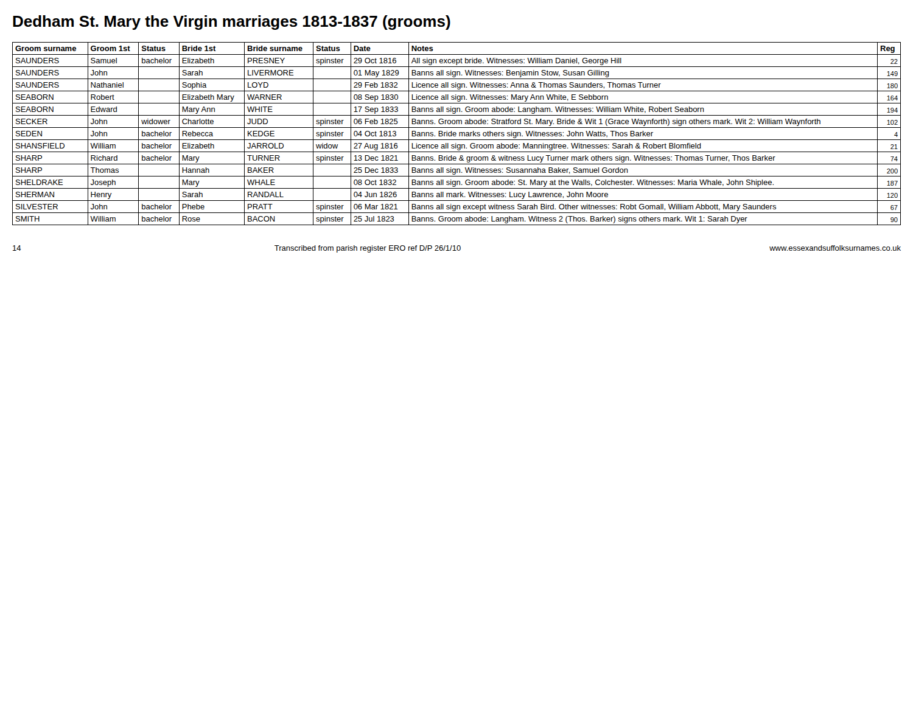Dedham St. Mary the Virgin marriages 1813-1837 (grooms)
| Groom surname | Groom 1st | Status | Bride 1st | Bride surname | Status | Date | Notes | Reg |
| --- | --- | --- | --- | --- | --- | --- | --- | --- |
| SAUNDERS | Samuel | bachelor | Elizabeth | PRESNEY | spinster | 29 Oct 1816 | All sign except bride. Witnesses: William Daniel, George Hill | 22 |
| SAUNDERS | John | | Sarah | LIVERMORE | | 01 May 1829 | Banns all sign. Witnesses: Benjamin Stow, Susan Gilling | 149 |
| SAUNDERS | Nathaniel | | Sophia | LOYD | | 29 Feb 1832 | Licence all sign. Witnesses: Anna & Thomas Saunders, Thomas Turner | 180 |
| SEABORN | Robert | | Elizabeth Mary | WARNER | | 08 Sep 1830 | Licence all sign. Witnesses: Mary Ann White, E Sebborn | 164 |
| SEABORN | Edward | | Mary Ann | WHITE | | 17 Sep 1833 | Banns all sign. Groom abode: Langham. Witnesses: William White, Robert Seaborn | 194 |
| SECKER | John | widower | Charlotte | JUDD | spinster | 06 Feb 1825 | Banns. Groom abode: Stratford St. Mary. Bride & Wit 1 (Grace Waynforth) sign others mark. Wit 2: William Waynforth | 102 |
| SEDEN | John | bachelor | Rebecca | KEDGE | spinster | 04 Oct 1813 | Banns. Bride marks others sign. Witnesses: John Watts, Thos Barker | 4 |
| SHANSFIELD | William | bachelor | Elizabeth | JARROLD | widow | 27 Aug 1816 | Licence all sign. Groom abode: Manningtree. Witnesses: Sarah & Robert Blomfield | 21 |
| SHARP | Richard | bachelor | Mary | TURNER | spinster | 13 Dec 1821 | Banns. Bride & groom & witness Lucy Turner mark others sign. Witnesses: Thomas Turner, Thos Barker | 74 |
| SHARP | Thomas | | Hannah | BAKER | | 25 Dec 1833 | Banns all sign. Witnesses: Susannaha Baker, Samuel Gordon | 200 |
| SHELDRAKE | Joseph | | Mary | WHALE | | 08 Oct 1832 | Banns all sign. Groom abode: St. Mary at the Walls, Colchester. Witnesses: Maria Whale, John Shiplee. | 187 |
| SHERMAN | Henry | | Sarah | RANDALL | | 04 Jun 1826 | Banns all mark. Witnesses: Lucy Lawrence, John Moore | 120 |
| SILVESTER | John | bachelor | Phebe | PRATT | spinster | 06 Mar 1821 | Banns all sign except witness Sarah Bird. Other witnesses: Robt Gomall, William Abbott, Mary Saunders | 67 |
| SMITH | William | bachelor | Rose | BACON | spinster | 25 Jul 1823 | Banns. Groom abode: Langham. Witness 2 (Thos. Barker) signs others mark. Wit 1: Sarah Dyer | 90 |
14
Transcribed from parish register ERO ref D/P 26/1/10
www.essexandsuffolksurnames.co.uk